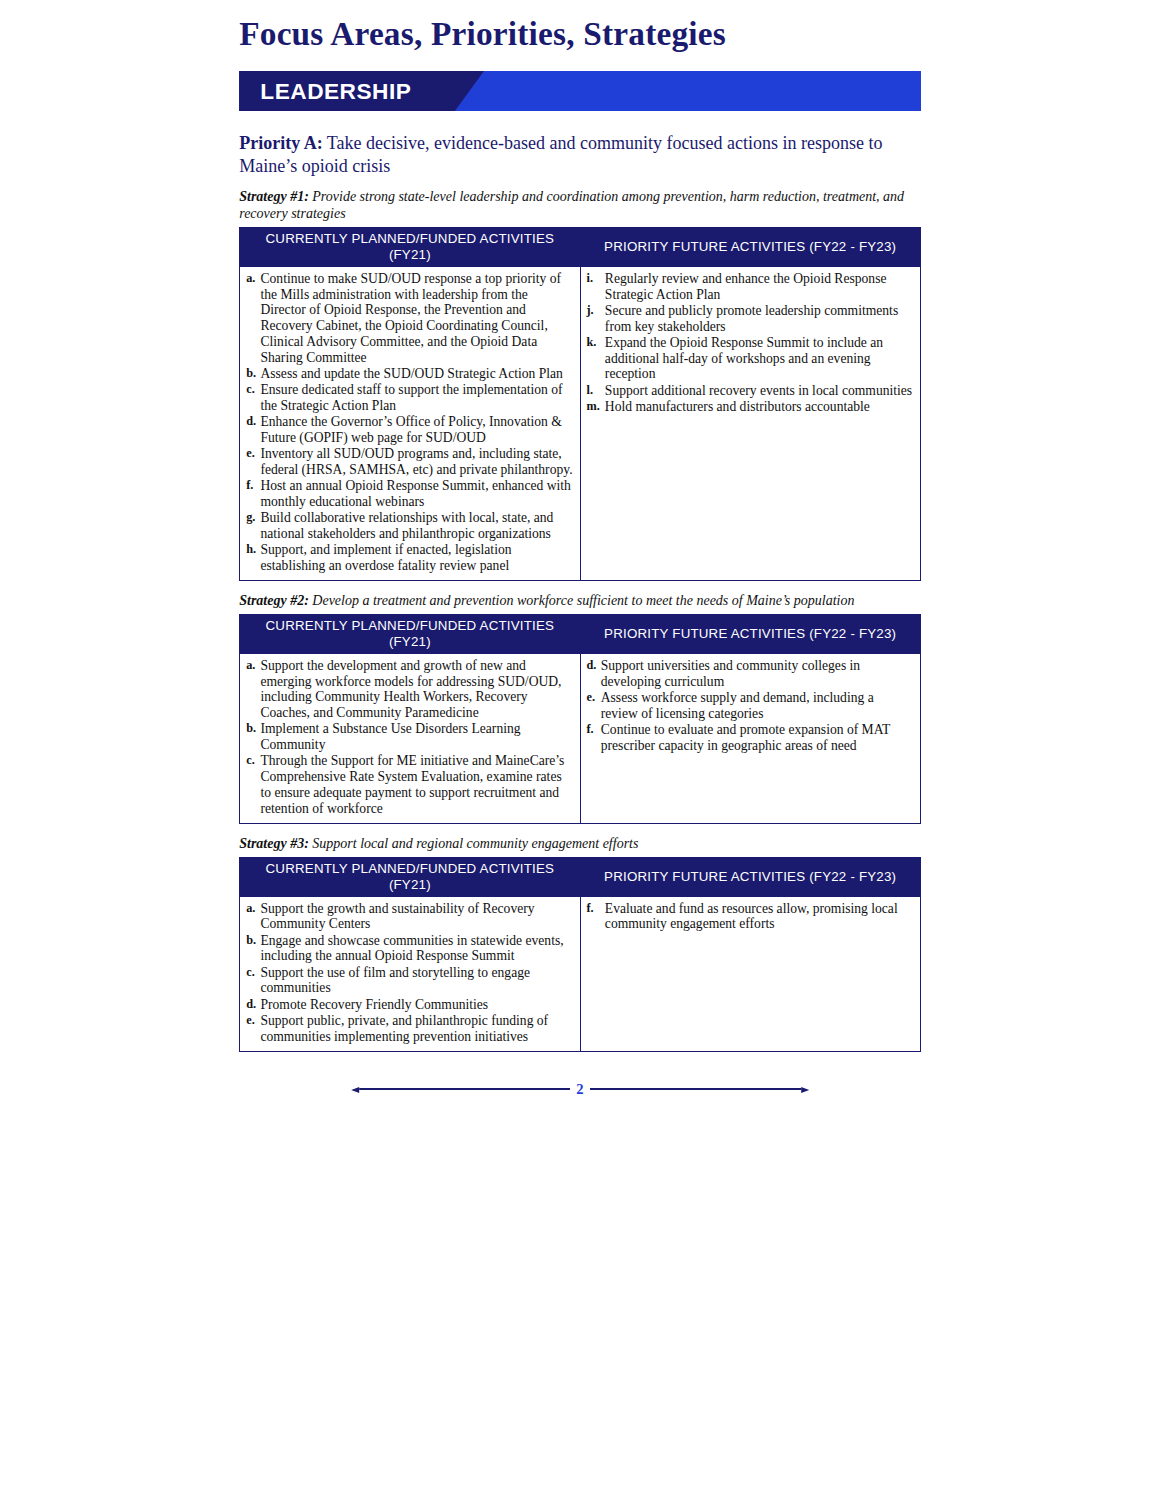Focus Areas, Priorities, Strategies
LEADERSHIP
Priority A: Take decisive, evidence-based and community focused actions in response to Maine’s opioid crisis
Strategy #1: Provide strong state-level leadership and coordination among prevention, harm reduction, treatment, and recovery strategies
| CURRENTLY PLANNED/FUNDED ACTIVITIES (FY21) | PRIORITY FUTURE ACTIVITIES (FY22 - FY23) |
| --- | --- |
| a. Continue to make SUD/OUD response a top priority of the Mills administration with leadership from the Director of Opioid Response, the Prevention and Recovery Cabinet, the Opioid Coordinating Council, Clinical Advisory Committee, and the Opioid Data Sharing Committee b. Assess and update the SUD/OUD Strategic Action Plan c. Ensure dedicated staff to support the implementation of the Strategic Action Plan d. Enhance the Governor’s Office of Policy, Innovation & Future (GOPIF) web page for SUD/OUD e. Inventory all SUD/OUD programs and, including state, federal (HRSA, SAMHSA, etc) and private philanthropy. f. Host an annual Opioid Response Summit, enhanced with monthly educational webinars g. Build collaborative relationships with local, state, and national stakeholders and philanthropic organizations h. Support, and implement if enacted, legislation establishing an overdose fatality review panel | i. Regularly review and enhance the Opioid Response Strategic Action Plan j. Secure and publicly promote leadership commitments from key stakeholders k. Expand the Opioid Response Summit to include an additional half-day of workshops and an evening reception l. Support additional recovery events in local communities m. Hold manufacturers and distributors accountable |
Strategy #2: Develop a treatment and prevention workforce sufficient to meet the needs of Maine’s population
| CURRENTLY PLANNED/FUNDED ACTIVITIES (FY21) | PRIORITY FUTURE ACTIVITIES (FY22 - FY23) |
| --- | --- |
| a. Support the development and growth of new and emerging workforce models for addressing SUD/OUD, including Community Health Workers, Recovery Coaches, and Community Paramedicine b. Implement a Substance Use Disorders Learning Community c. Through the Support for ME initiative and MaineCare’s Comprehensive Rate System Evaluation, examine rates to ensure adequate payment to support recruitment and retention of workforce | d. Support universities and community colleges in developing curriculum e. Assess workforce supply and demand, including a review of licensing categories f. Continue to evaluate and promote expansion of MAT prescriber capacity in geographic areas of need |
Strategy #3: Support local and regional community engagement efforts
| CURRENTLY PLANNED/FUNDED ACTIVITIES (FY21) | PRIORITY FUTURE ACTIVITIES (FY22 - FY23) |
| --- | --- |
| a. Support the growth and sustainability of Recovery Community Centers b. Engage and showcase communities in statewide events, including the annual Opioid Response Summit c. Support the use of film and storytelling to engage communities d. Promote Recovery Friendly Communities e. Support public, private, and philanthropic funding of communities implementing prevention initiatives | f. Evaluate and fund as resources allow, promising local community engagement efforts |
2